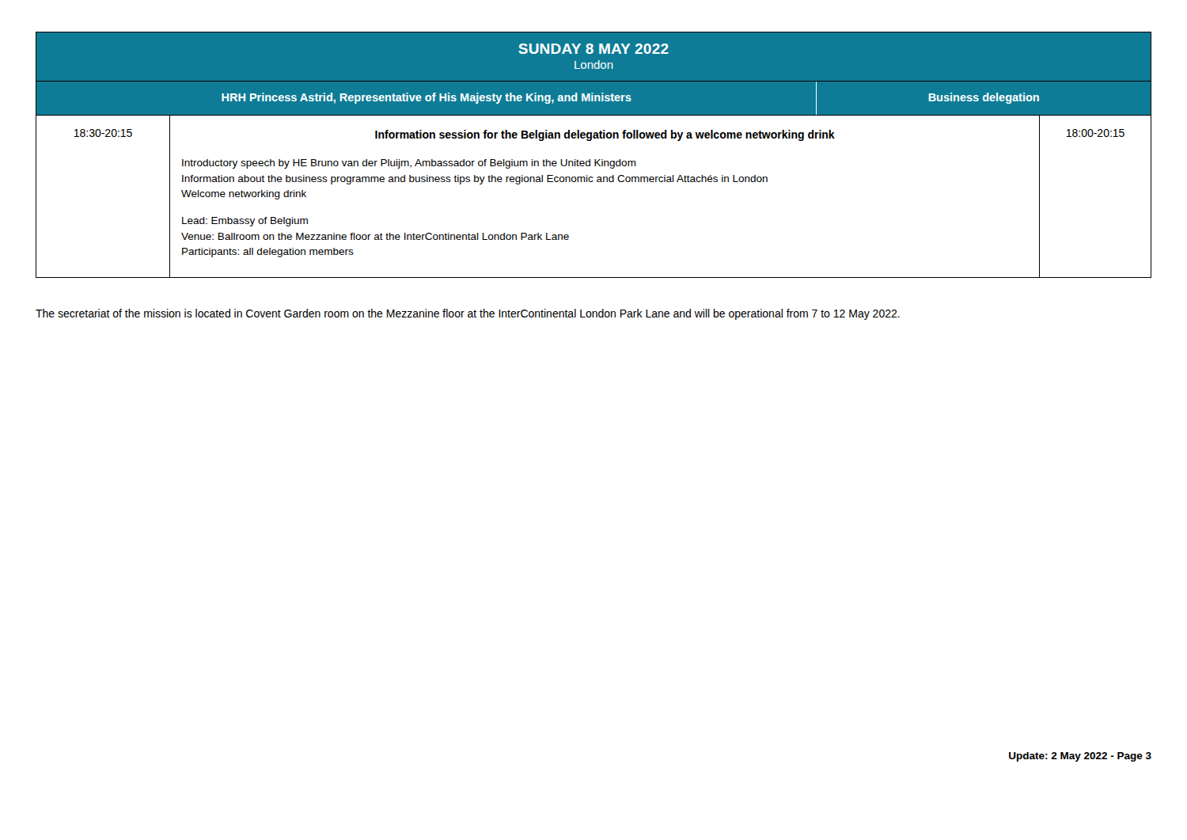| SUNDAY 8 MAY 2022 London |
| --- |
| HRH Princess Astrid, Representative of His Majesty the King, and Ministers | Business delegation |
| 18:30-20:15 | Information session for the Belgian delegation followed by a welcome networking drink Introductory speech by HE Bruno van der Pluijm, Ambassador of Belgium in the United Kingdom Information about the business programme and business tips by the regional Economic and Commercial Attachés in London Welcome networking drink Lead: Embassy of Belgium Venue: Ballroom on the Mezzanine floor at the InterContinental London Park Lane Participants: all delegation members | 18:00-20:15 |
The secretariat of the mission is located in Covent Garden room on the Mezzanine floor at the InterContinental London Park Lane and will be operational from 7 to 12 May 2022.
Update: 2 May 2022 - Page 3